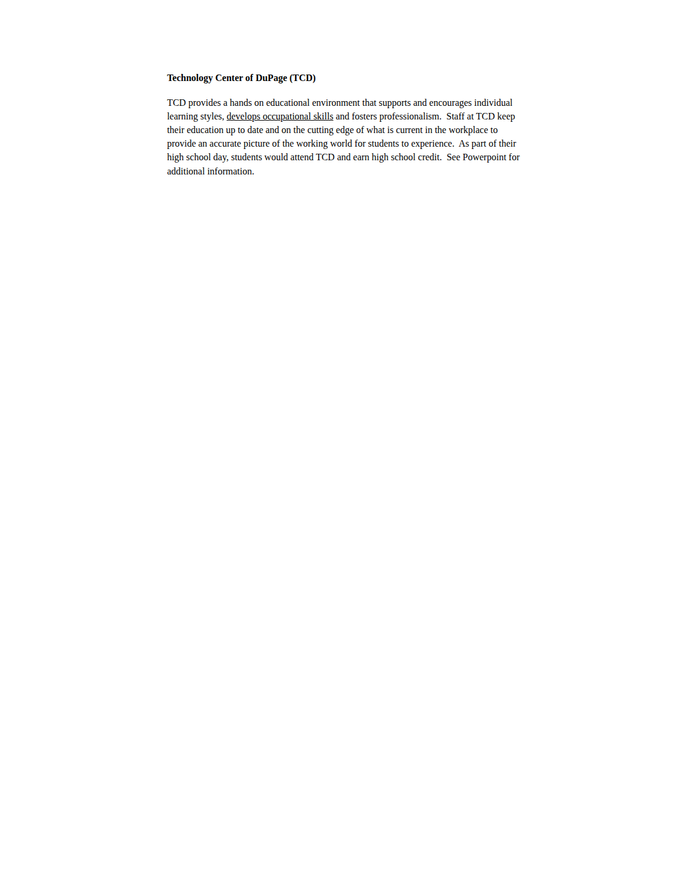Technology Center of DuPage (TCD)
TCD provides a hands on educational environment that supports and encourages individual learning styles, develops occupational skills and fosters professionalism. Staff at TCD keep their education up to date and on the cutting edge of what is current in the workplace to provide an accurate picture of the working world for students to experience. As part of their high school day, students would attend TCD and earn high school credit. See Powerpoint for additional information.